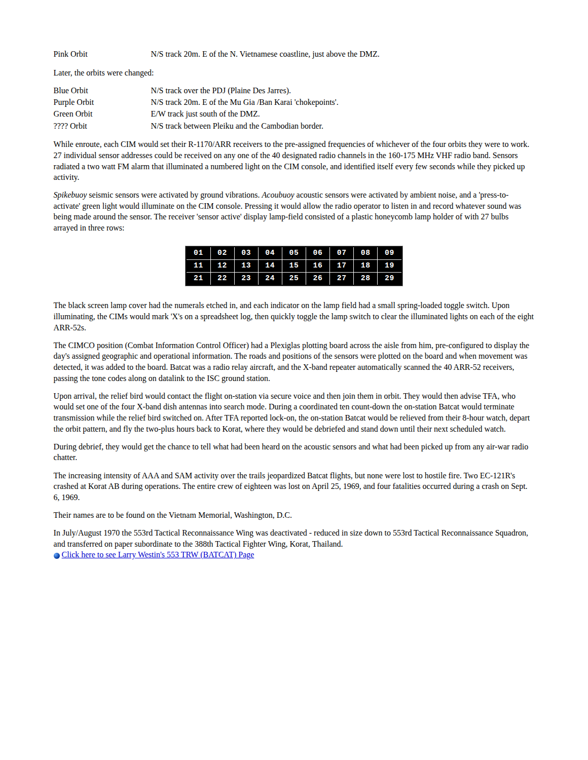| Pink Orbit | N/S track 20m. E of the N. Vietnamese coastline, just above the DMZ. |
Later, the orbits were changed:
| Blue Orbit | N/S track over the PDJ (Plaine Des Jarres). |
| Purple Orbit | N/S track 20m. E of the Mu Gia /Ban Karai 'chokepoints'. |
| Green Orbit | E/W track just south of the DMZ. |
| ???? Orbit | N/S track between Pleiku and the Cambodian border. |
While enroute, each CIM would set their R-1170/ARR receivers to the pre-assigned frequencies of whichever of the four orbits they were to work. 27 individual sensor addresses could be received on any one of the 40 designated radio channels in the 160-175 MHz VHF radio band. Sensors radiated a two watt FM alarm that illuminated a numbered light on the CIM console, and identified itself every few seconds while they picked up activity.
Spikebuoy seismic sensors were activated by ground vibrations. Acoubuoy acoustic sensors were activated by ambient noise, and a 'press-to-activate' green light would illuminate on the CIM console. Pressing it would allow the radio operator to listen in and record whatever sound was being made around the sensor. The receiver 'sensor active' display lamp-field consisted of a plastic honeycomb lamp holder of with 27 bulbs arrayed in three rows:
| 01 | 02 | 03 | 04 | 05 | 06 | 07 | 08 | 09 |
| 11 | 12 | 13 | 14 | 15 | 16 | 17 | 18 | 19 |
| 21 | 22 | 23 | 24 | 25 | 26 | 27 | 28 | 29 |
The black screen lamp cover had the numerals etched in, and each indicator on the lamp field had a small spring-loaded toggle switch. Upon illuminating, the CIMs would mark 'X's on a spreadsheet log, then quickly toggle the lamp switch to clear the illuminated lights on each of the eight ARR-52s.
The CIMCO position (Combat Information Control Officer) had a Plexiglas plotting board across the aisle from him, pre-configured to display the day's assigned geographic and operational information. The roads and positions of the sensors were plotted on the board and when movement was detected, it was added to the board. Batcat was a radio relay aircraft, and the X-band repeater automatically scanned the 40 ARR-52 receivers, passing the tone codes along on datalink to the ISC ground station.
Upon arrival, the relief bird would contact the flight on-station via secure voice and then join them in orbit. They would then advise TFA, who would set one of the four X-band dish antennas into search mode. During a coordinated ten count-down the on-station Batcat would terminate transmission while the relief bird switched on. After TFA reported lock-on, the on-station Batcat would be relieved from their 8-hour watch, depart the orbit pattern, and fly the two-plus hours back to Korat, where they would be debriefed and stand down until their next scheduled watch.
During debrief, they would get the chance to tell what had been heard on the acoustic sensors and what had been picked up from any air-war radio chatter.
The increasing intensity of AAA and SAM activity over the trails jeopardized Batcat flights, but none were lost to hostile fire. Two EC-121R's crashed at Korat AB during operations. The entire crew of eighteen was lost on April 25, 1969, and four fatalities occurred during a crash on Sept. 6, 1969.
Their names are to be found on the Vietnam Memorial, Washington, D.C.
In July/August 1970 the 553rd Tactical Reconnaissance Wing was deactivated - reduced in size down to 553rd Tactical Reconnaissance Squadron, and transferred on paper subordinate to the 388th Tactical Fighter Wing, Korat, Thailand.
Click here to see Larry Westin's 553 TRW (BATCAT) Page